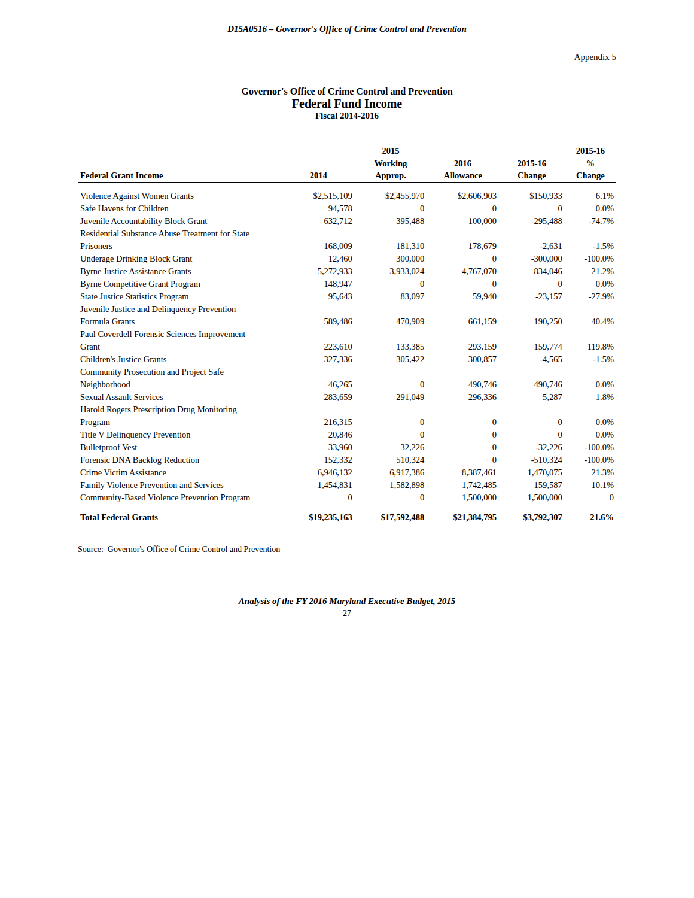D15A0516 – Governor's Office of Crime Control and Prevention
Appendix 5
Governor's Office of Crime Control and Prevention
Federal Fund Income
Fiscal 2014-2016
| | | 2015 | | | 2015-16 |
| --- | --- | --- | --- | --- | --- |
| | | Working | 2016 | 2015-16 | % |
| Federal Grant Income | 2014 | Approp. | Allowance | Change | Change |
| Violence Against Women Grants | $2,515,109 | $2,455,970 | $2,606,903 | $150,933 | 6.1% |
| Safe Havens for Children | 94,578 | 0 | 0 | 0 | 0.0% |
| Juvenile Accountability Block Grant | 632,712 | 395,488 | 100,000 | -295,488 | -74.7% |
| Residential Substance Abuse Treatment for State | | | | | |
| Prisoners | 168,009 | 181,310 | 178,679 | -2,631 | -1.5% |
| Underage Drinking Block Grant | 12,460 | 300,000 | 0 | -300,000 | -100.0% |
| Byrne Justice Assistance Grants | 5,272,933 | 3,933,024 | 4,767,070 | 834,046 | 21.2% |
| Byrne Competitive Grant Program | 148,947 | 0 | 0 | 0 | 0.0% |
| State Justice Statistics Program | 95,643 | 83,097 | 59,940 | -23,157 | -27.9% |
| Juvenile Justice and Delinquency Prevention | | | | | |
| Formula Grants | 589,486 | 470,909 | 661,159 | 190,250 | 40.4% |
| Paul Coverdell Forensic Sciences Improvement | | | | | |
| Grant | 223,610 | 133,385 | 293,159 | 159,774 | 119.8% |
| Children's Justice Grants | 327,336 | 305,422 | 300,857 | -4,565 | -1.5% |
| Community Prosecution and Project Safe | | | | | |
| Neighborhood | 46,265 | 0 | 490,746 | 490,746 | 0.0% |
| Sexual Assault Services | 283,659 | 291,049 | 296,336 | 5,287 | 1.8% |
| Harold Rogers Prescription Drug Monitoring | | | | | |
| Program | 216,315 | 0 | 0 | 0 | 0.0% |
| Title V Delinquency Prevention | 20,846 | 0 | 0 | 0 | 0.0% |
| Bulletproof Vest | 33,960 | 32,226 | 0 | -32,226 | -100.0% |
| Forensic DNA Backlog Reduction | 152,332 | 510,324 | 0 | -510,324 | -100.0% |
| Crime Victim Assistance | 6,946,132 | 6,917,386 | 8,387,461 | 1,470,075 | 21.3% |
| Family Violence Prevention and Services | 1,454,831 | 1,582,898 | 1,742,485 | 159,587 | 10.1% |
| Community-Based Violence Prevention Program | 0 | 0 | 1,500,000 | 1,500,000 | 0 |
| Total Federal Grants | $19,235,163 | $17,592,488 | $21,384,795 | $3,792,307 | 21.6% |
Source: Governor's Office of Crime Control and Prevention
Analysis of the FY 2016 Maryland Executive Budget, 2015
27